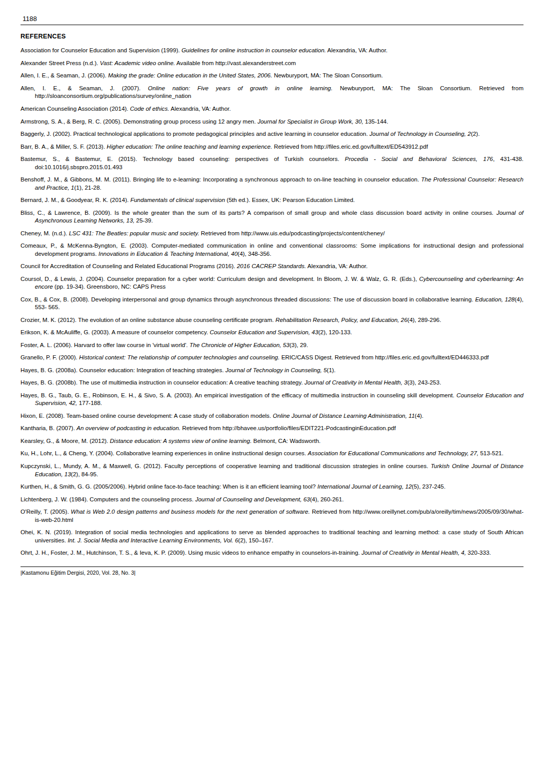1188
REFERENCES
Association for Counselor Education and Supervision (1999). Guidelines for online instruction in counselor education. Alexandria, VA: Author.
Alexander Street Press (n.d.). Vast: Academic video online. Available from http://vast.alexanderstreet.com
Allen, I. E., & Seaman, J. (2006). Making the grade: Online education in the United States, 2006. Newburyport, MA: The Sloan Consortium.
Allen, I. E., & Seaman, J. (2007). Online nation: Five years of growth in online learning. Newburyport, MA: The Sloan Consortium. Retrieved from http://sloanconsortium.org/publications/survey/online_nation
American Counseling Association (2014). Code of ethics. Alexandria, VA: Author.
Armstrong, S. A., & Berg, R. C. (2005). Demonstrating group process using 12 angry men. Journal for Specialist in Group Work, 30, 135-144.
Baggerly, J. (2002). Practical technological applications to promote pedagogical principles and active learning in counselor education. Journal of Technology in Counseling, 2(2).
Barr, B. A., & Miller, S. F. (2013). Higher education: The online teaching and learning experience. Retrieved from http://files.eric.ed.gov/fulltext/ED543912.pdf
Bastemur, S., & Bastemur, E. (2015). Technology based counseling: perspectives of Turkish counselors. Procedia - Social and Behavioral Sciences, 176, 431-438. doi:10.1016/j.sbspro.2015.01.493
Benshoff, J. M., & Gibbons, M. M. (2011). Bringing life to e-learning: Incorporating a synchronous approach to on-line teaching in counselor education. The Professional Counselor: Research and Practice, 1(1), 21-28.
Bernard, J. M., & Goodyear, R. K. (2014). Fundamentals of clinical supervision (5th ed.). Essex, UK: Pearson Education Limited.
Bliss, C., & Lawrence, B. (2009). Is the whole greater than the sum of its parts? A comparison of small group and whole class discussion board activity in online courses. Journal of Asynchronous Learning Networks, 13, 25-39.
Cheney, M. (n.d.). LSC 431: The Beatles: popular music and society. Retrieved from http://www.uis.edu/podcasting/projects/content/cheney/
Comeaux, P., & McKenna-Byngton, E. (2003). Computer-mediated communication in online and conventional classrooms: Some implications for instructional design and professional development programs. Innovations in Education & Teaching International, 40(4), 348-356.
Council for Accreditation of Counseling and Related Educational Programs (2016). 2016 CACREP Standards. Alexandria, VA: Author.
Coursol, D., & Lewis, J. (2004). Counselor preparation for a cyber world: Curriculum design and development. In Bloom, J. W. & Walz, G. R. (Eds.), Cybercounseling and cyberlearning: An encore (pp. 19-34). Greensboro, NC: CAPS Press
Cox, B., & Cox, B. (2008). Developing interpersonal and group dynamics through asynchronous threaded discussions: The use of discussion board in collaborative learning. Education, 128(4), 553- 565.
Crozier, M. K. (2012). The evolution of an online substance abuse counseling certificate program. Rehabilitation Research, Policy, and Education, 26(4), 289-296.
Erikson, K. & McAuliffe, G. (2003). A measure of counselor competency. Counselor Education and Supervision, 43(2), 120-133.
Foster, A. L. (2006). Harvard to offer law course in 'virtual world'. The Chronicle of Higher Education, 53(3), 29.
Granello, P. F. (2000). Historical context: The relationship of computer technologies and counseling. ERIC/CASS Digest. Retrieved from http://files.eric.ed.gov/fulltext/ED446333.pdf
Hayes, B. G. (2008a). Counselor education: Integration of teaching strategies. Journal of Technology in Counseling, 5(1).
Hayes, B. G. (2008b). The use of multimedia instruction in counselor education: A creative teaching strategy. Journal of Creativity in Mental Health, 3(3), 243-253.
Hayes, B. G., Taub, G. E., Robinson, E. H., & Sivo, S. A. (2003). An empirical investigation of the efficacy of multimedia instruction in counseling skill development. Counselor Education and Supervision, 42, 177-188.
Hixon, E. (2008). Team-based online course development: A case study of collaboration models. Online Journal of Distance Learning Administration, 11(4).
Kantharia, B. (2007). An overview of podcasting in education. Retrieved from http://bhavee.us/portfolio/files/EDIT221-PodcastinginEducation.pdf
Kearsley, G., & Moore, M. (2012). Distance education: A systems view of online learning. Belmont, CA: Wadsworth.
Ku, H., Lohr, L., & Cheng, Y. (2004). Collaborative learning experiences in online instructional design courses. Association for Educational Communications and Technology, 27, 513-521.
Kupczynski, L., Mundy, A. M., & Maxwell, G. (2012). Faculty perceptions of cooperative learning and traditional discussion strategies in online courses. Turkish Online Journal of Distance Education, 13(2), 84-95.
Kurthen, H., & Smith, G. G. (2005/2006). Hybrid online face-to-face teaching: When is it an efficient learning tool? International Journal of Learning, 12(5), 237-245.
Lichtenberg, J. W. (1984). Computers and the counseling process. Journal of Counseling and Development, 63(4), 260-261.
O'Reilly, T. (2005). What is Web 2.0 design patterns and business models for the next generation of software. Retrieved from http://www.oreillynet.com/pub/a/oreilly/tim/news/2005/09/30/what-is-web-20.html
Ohei, K. N. (2019). Integration of social media technologies and applications to serve as blended approaches to traditional teaching and learning method: a case study of South African universities. Int. J. Social Media and Interactive Learning Environments, Vol. 6(2), 150–167.
Ohrt, J. H., Foster, J. M., Hutchinson, T. S., & Ieva, K. P. (2009). Using music videos to enhance empathy in counselors-in-training. Journal of Creativity in Mental Health, 4, 320-333.
|Kastamonu Eğitim Dergisi, 2020, Vol. 28, No. 3|